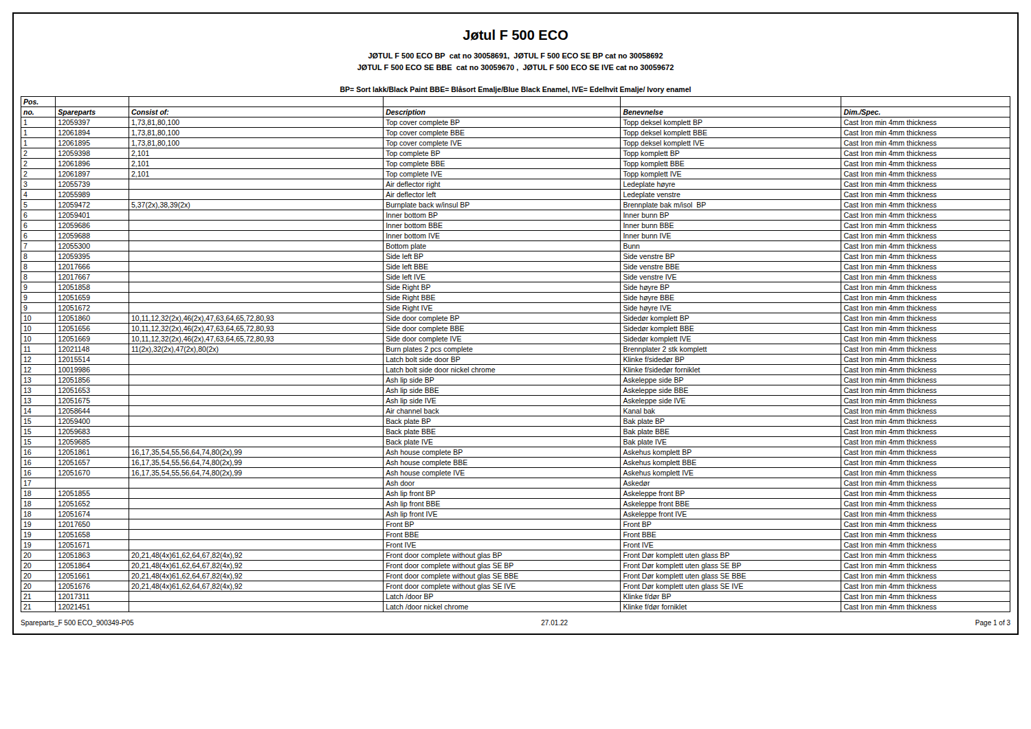Jøtul F 500 ECO
JØTUL F 500 ECO BP cat no 30058691, JØTUL F 500 ECO SE BP cat no 30058692
JØTUL F 500 ECO SE BBE cat no 30059670 , JØTUL F 500 ECO SE IVE cat no 30059672
BP= Sort lakk/Black Paint BBE= Blåsort Emalje/Blue Black Enamel, IVE= Edelhvit Emalje/ Ivory enamel
| Pos. | | | | | |
| --- | --- | --- | --- | --- | --- |
| no. | Spareparts | Consist of: | Description | Benevnelse | Dim./Spec. |
| 1 | 12059397 | 1,73,81,80,100 | Top cover complete BP | Topp deksel komplett BP | Cast Iron min 4mm thickness |
| 1 | 12061894 | 1,73,81,80,100 | Top cover complete BBE | Topp deksel komplett BBE | Cast Iron min 4mm thickness |
| 1 | 12061895 | 1,73,81,80,100 | Top cover complete IVE | Topp deksel komplett IVE | Cast Iron min 4mm thickness |
| 2 | 12059398 | 2,101 | Top complete BP | Topp komplett BP | Cast Iron min 4mm thickness |
| 2 | 12061896 | 2,101 | Top complete BBE | Topp komplett BBE | Cast Iron min 4mm thickness |
| 2 | 12061897 | 2,101 | Top complete IVE | Topp komplett IVE | Cast Iron min 4mm thickness |
| 3 | 12055739 | | Air deflector right | Ledeplate høyre | Cast Iron min 4mm thickness |
| 4 | 12055989 | | Air deflector left | Ledeplate venstre | Cast Iron min 4mm thickness |
| 5 | 12059472 | 5,37(2x),38,39(2x) | Burnplate back w/insul BP | Brennplate bak m/isol BP | Cast Iron min 4mm thickness |
| 6 | 12059401 | | Inner bottom BP | Inner bunn BP | Cast Iron min 4mm thickness |
| 6 | 12059686 | | Inner bottom BBE | Inner bunn BBE | Cast Iron min 4mm thickness |
| 6 | 12059688 | | Inner bottom IVE | Inner bunn IVE | Cast Iron min 4mm thickness |
| 7 | 12055300 | | Bottom plate | Bunn | Cast Iron min 4mm thickness |
| 8 | 12059395 | | Side left BP | Side venstre BP | Cast Iron min 4mm thickness |
| 8 | 12017666 | | Side left BBE | Side venstre BBE | Cast Iron min 4mm thickness |
| 8 | 12017667 | | Side left IVE | Side venstre IVE | Cast Iron min 4mm thickness |
| 9 | 12051858 | | Side Right BP | Side høyre BP | Cast Iron min 4mm thickness |
| 9 | 12051659 | | Side Right BBE | Side høyre BBE | Cast Iron min 4mm thickness |
| 9 | 12051672 | | Side Right IVE | Side høyre IVE | Cast Iron min 4mm thickness |
| 10 | 12051860 | 10,11,12,32(2x),46(2x),47,63,64,65,72,80,93 | Side door complete BP | Sidedør komplett BP | Cast Iron min 4mm thickness |
| 10 | 12051656 | 10,11,12,32(2x),46(2x),47,63,64,65,72,80,93 | Side door complete BBE | Sidedør komplett BBE | Cast Iron min 4mm thickness |
| 10 | 12051669 | 10,11,12,32(2x),46(2x),47,63,64,65,72,80,93 | Side door complete IVE | Sidedør komplett IVE | Cast Iron min 4mm thickness |
| 11 | 12021148 | 11(2x),32(2x),47(2x),80(2x) | Burn plates 2 pcs complete | Brennplater 2 stk komplett | Cast Iron min 4mm thickness |
| 12 | 12015514 | | Latch bolt side door BP | Klinke f/sidedør BP | Cast Iron min 4mm thickness |
| 12 | 10019986 | | Latch bolt side door nickel chrome | Klinke f/sidedør forniklet | Cast Iron min 4mm thickness |
| 13 | 12051856 | | Ash lip side BP | Askeleppe side BP | Cast Iron min 4mm thickness |
| 13 | 12051653 | | Ash lip side BBE | Askeleppe side BBE | Cast Iron min 4mm thickness |
| 13 | 12051675 | | Ash lip side IVE | Askeleppe side IVE | Cast Iron min 4mm thickness |
| 14 | 12058644 | | Air channel back | Kanal bak | Cast Iron min 4mm thickness |
| 15 | 12059400 | | Back plate BP | Bak plate BP | Cast Iron min 4mm thickness |
| 15 | 12059683 | | Back plate BBE | Bak plate BBE | Cast Iron min 4mm thickness |
| 15 | 12059685 | | Back plate IVE | Bak plate IVE | Cast Iron min 4mm thickness |
| 16 | 12051861 | 16,17,35,54,55,56,64,74,80(2x),99 | Ash house complete BP | Askehus komplett BP | Cast Iron min 4mm thickness |
| 16 | 12051657 | 16,17,35,54,55,56,64,74,80(2x),99 | Ash house complete BBE | Askehus komplett BBE | Cast Iron min 4mm thickness |
| 16 | 12051670 | 16,17,35,54,55,56,64,74,80(2x),99 | Ash house complete IVE | Askehus komplett IVE | Cast Iron min 4mm thickness |
| 17 | | | Ash door | Askedør | Cast Iron min 4mm thickness |
| 18 | 12051855 | | Ash lip front BP | Askeleppe front BP | Cast Iron min 4mm thickness |
| 18 | 12051652 | | Ash lip front BBE | Askeleppe front BBE | Cast Iron min 4mm thickness |
| 18 | 12051674 | | Ash lip front IVE | Askeleppe front IVE | Cast Iron min 4mm thickness |
| 19 | 12017650 | | Front BP | Front BP | Cast Iron min 4mm thickness |
| 19 | 12051658 | | Front BBE | Front BBE | Cast Iron min 4mm thickness |
| 19 | 12051671 | | Front IVE | Front IVE | Cast Iron min 4mm thickness |
| 20 | 12051863 | 20,21,48(4x)61,62,64,67,82(4x),92 | Front door complete without glas BP | Front Dør komplett uten glass BP | Cast Iron min 4mm thickness |
| 20 | 12051864 | 20,21,48(4x)61,62,64,67,82(4x),92 | Front door complete without glas SE BP | Front Dør komplett uten glass SE BP | Cast Iron min 4mm thickness |
| 20 | 12051661 | 20,21,48(4x)61,62,64,67,82(4x),92 | Front door complete without glas SE BBE | Front Dør komplett uten glass SE BBE | Cast Iron min 4mm thickness |
| 20 | 12051676 | 20,21,48(4x)61,62,64,67,82(4x),92 | Front door complete without glas SE IVE | Front Dør komplett uten glass SE IVE | Cast Iron min 4mm thickness |
| 21 | 12017311 | | Latch /door BP | Klinke f/dør BP | Cast Iron min 4mm thickness |
| 21 | 12021451 | | Latch /door nickel chrome | Klinke f/dør forniklet | Cast Iron min 4mm thickness |
Spareparts_F 500 ECO_900349-P05 27.01.22 Page 1 of 3